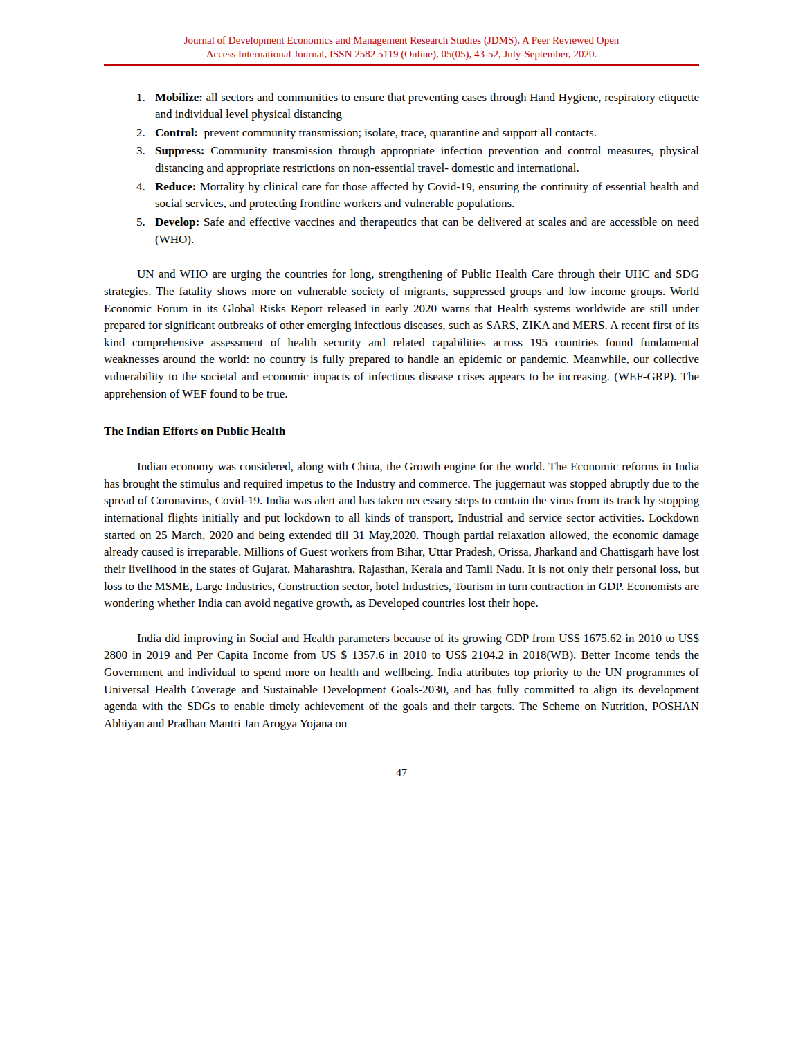Journal of Development Economics and Management Research Studies (JDMS), A Peer Reviewed Open Access International Journal, ISSN 2582 5119 (Online), 05(05), 43-52, July-September, 2020.
Mobilize: all sectors and communities to ensure that preventing cases through Hand Hygiene, respiratory etiquette and individual level physical distancing
Control: prevent community transmission; isolate, trace, quarantine and support all contacts.
Suppress: Community transmission through appropriate infection prevention and control measures, physical distancing and appropriate restrictions on non-essential travel- domestic and international.
Reduce: Mortality by clinical care for those affected by Covid-19, ensuring the continuity of essential health and social services, and protecting frontline workers and vulnerable populations.
Develop: Safe and effective vaccines and therapeutics that can be delivered at scales and are accessible on need (WHO).
UN and WHO are urging the countries for long, strengthening of Public Health Care through their UHC and SDG strategies. The fatality shows more on vulnerable society of migrants, suppressed groups and low income groups. World Economic Forum in its Global Risks Report released in early 2020 warns that Health systems worldwide are still under prepared for significant outbreaks of other emerging infectious diseases, such as SARS, ZIKA and MERS. A recent first of its kind comprehensive assessment of health security and related capabilities across 195 countries found fundamental weaknesses around the world: no country is fully prepared to handle an epidemic or pandemic. Meanwhile, our collective vulnerability to the societal and economic impacts of infectious disease crises appears to be increasing. (WEF-GRP). The apprehension of WEF found to be true.
The Indian Efforts on Public Health
Indian economy was considered, along with China, the Growth engine for the world. The Economic reforms in India has brought the stimulus and required impetus to the Industry and commerce. The juggernaut was stopped abruptly due to the spread of Coronavirus, Covid-19. India was alert and has taken necessary steps to contain the virus from its track by stopping international flights initially and put lockdown to all kinds of transport, Industrial and service sector activities. Lockdown started on 25 March, 2020 and being extended till 31 May,2020. Though partial relaxation allowed, the economic damage already caused is irreparable. Millions of Guest workers from Bihar, Uttar Pradesh, Orissa, Jharkand and Chattisgarh have lost their livelihood in the states of Gujarat, Maharashtra, Rajasthan, Kerala and Tamil Nadu. It is not only their personal loss, but loss to the MSME, Large Industries, Construction sector, hotel Industries, Tourism in turn contraction in GDP. Economists are wondering whether India can avoid negative growth, as Developed countries lost their hope.
India did improving in Social and Health parameters because of its growing GDP from US$ 1675.62 in 2010 to US$ 2800 in 2019 and Per Capita Income from US $ 1357.6 in 2010 to US$ 2104.2 in 2018(WB). Better Income tends the Government and individual to spend more on health and wellbeing. India attributes top priority to the UN programmes of Universal Health Coverage and Sustainable Development Goals-2030, and has fully committed to align its development agenda with the SDGs to enable timely achievement of the goals and their targets. The Scheme on Nutrition, POSHAN Abhiyan and Pradhan Mantri Jan Arogya Yojana on
47